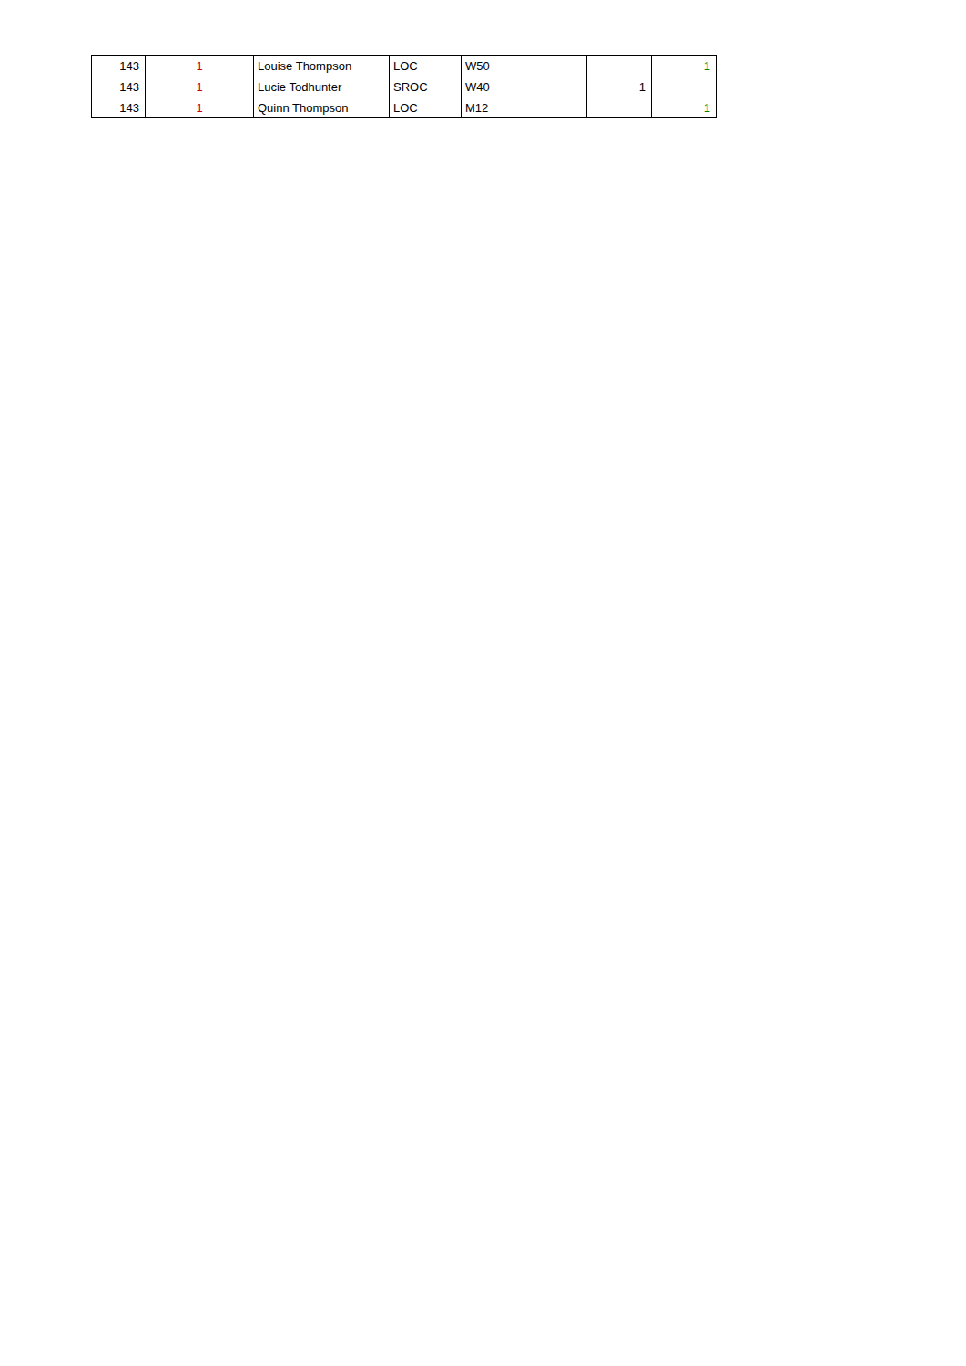| 143 | 1 | Louise Thompson | LOC | W50 | | | 1 |
| 143 | 1 | Lucie Todhunter | SROC | W40 | | 1 | |
| 143 | 1 | Quinn Thompson | LOC | M12 | | | 1 |